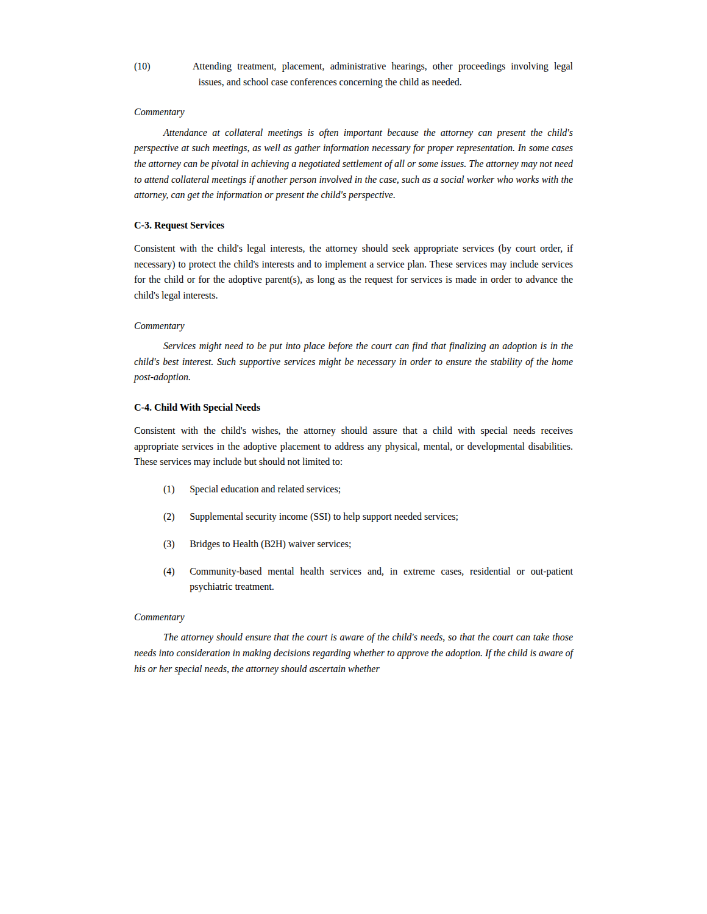(10) Attending treatment, placement, administrative hearings, other proceedings involving legal issues, and school case conferences concerning the child as needed.
Commentary
Attendance at collateral meetings is often important because the attorney can present the child's perspective at such meetings, as well as gather information necessary for proper representation. In some cases the attorney can be pivotal in achieving a negotiated settlement of all or some issues. The attorney may not need to attend collateral meetings if another person involved in the case, such as a social worker who works with the attorney, can get the information or present the child's perspective.
C-3. Request Services
Consistent with the child's legal interests, the attorney should seek appropriate services (by court order, if necessary) to protect the child's interests and to implement a service plan. These services may include services for the child or for the adoptive parent(s), as long as the request for services is made in order to advance the child's legal interests.
Commentary
Services might need to be put into place before the court can find that finalizing an adoption is in the child's best interest. Such supportive services might be necessary in order to ensure the stability of the home post-adoption.
C-4. Child With Special Needs
Consistent with the child's wishes, the attorney should assure that a child with special needs receives appropriate services in the adoptive placement to address any physical, mental, or developmental disabilities. These services may include but should not limited to:
Special education and related services;
Supplemental security income (SSI) to help support needed services;
Bridges to Health (B2H) waiver services;
Community-based mental health services and, in extreme cases, residential or out-patient psychiatric treatment.
Commentary
The attorney should ensure that the court is aware of the child's needs, so that the court can take those needs into consideration in making decisions regarding whether to approve the adoption. If the child is aware of his or her special needs, the attorney should ascertain whether